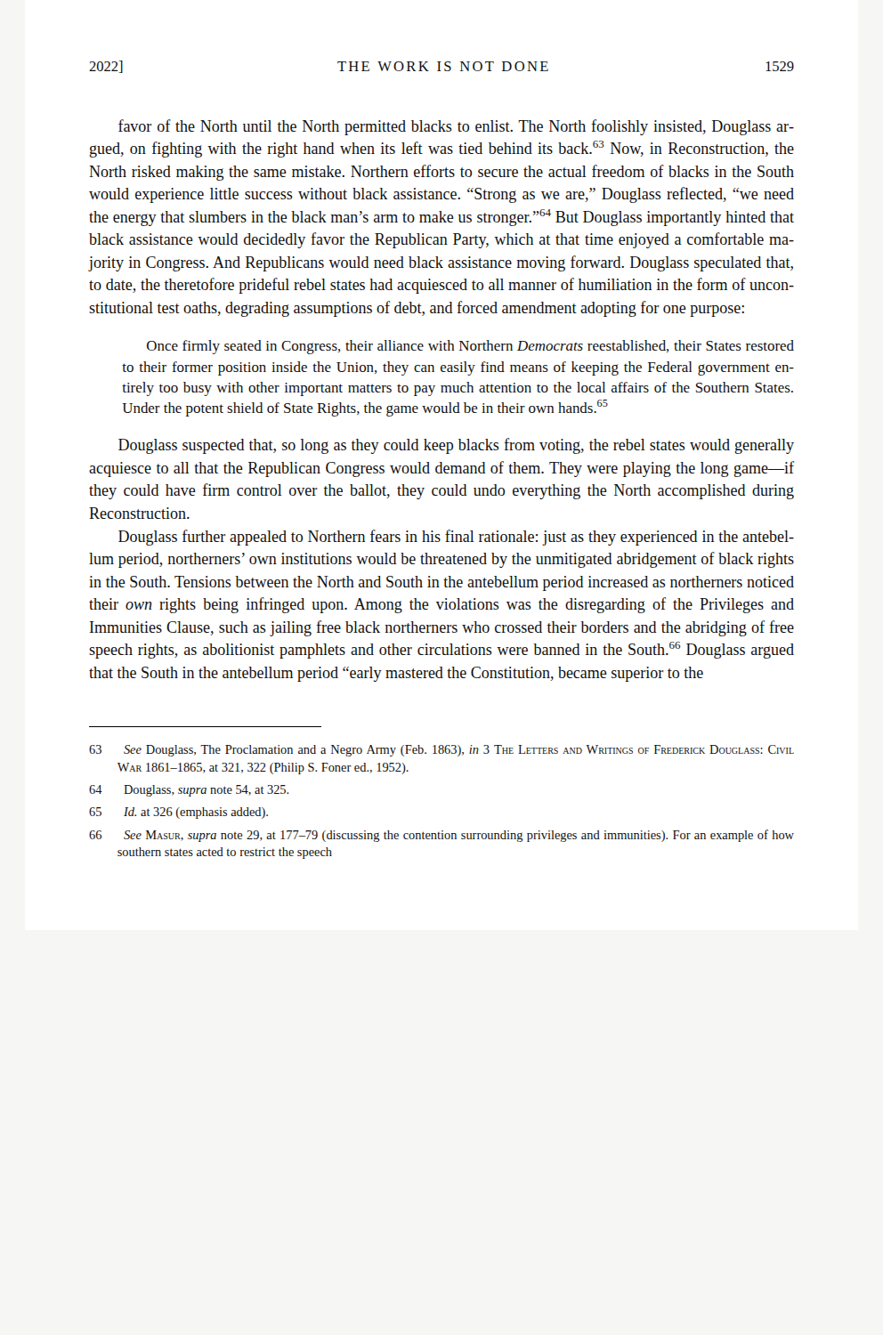2022] The Work Is Not Done 1529
favor of the North until the North permitted blacks to enlist. The North foolishly insisted, Douglass argued, on fighting with the right hand when its left was tied behind its back.63 Now, in Reconstruction, the North risked making the same mistake. Northern efforts to secure the actual freedom of blacks in the South would experience little success without black assistance. “Strong as we are,” Douglass reflected, “we need the energy that slumbers in the black man’s arm to make us stronger.”64 But Douglass importantly hinted that black assistance would decidedly favor the Republican Party, which at that time enjoyed a comfortable majority in Congress. And Republicans would need black assistance moving forward. Douglass speculated that, to date, the theretofore prideful rebel states had acquiesced to all manner of humiliation in the form of unconstitutional test oaths, degrading assumptions of debt, and forced amendment adopting for one purpose:
Once firmly seated in Congress, their alliance with Northern Democrats reestablished, their States restored to their former position inside the Union, they can easily find means of keeping the Federal government entirely too busy with other important matters to pay much attention to the local affairs of the Southern States. Under the potent shield of State Rights, the game would be in their own hands.65
Douglass suspected that, so long as they could keep blacks from voting, the rebel states would generally acquiesce to all that the Republican Congress would demand of them. They were playing the long game—if they could have firm control over the ballot, they could undo everything the North accomplished during Reconstruction.
Douglass further appealed to Northern fears in his final rationale: just as they experienced in the antebellum period, northerners’ own institutions would be threatened by the unmitigated abridgement of black rights in the South. Tensions between the North and South in the antebellum period increased as northerners noticed their own rights being infringed upon. Among the violations was the disregarding of the Privileges and Immunities Clause, such as jailing free black northerners who crossed their borders and the abridging of free speech rights, as abolitionist pamphlets and other circulations were banned in the South.66 Douglass argued that the South in the antebellum period “early mastered the Constitution, became superior to the
63 See Douglass, The Proclamation and a Negro Army (Feb. 1863), in 3 The Letters and Writings of Frederick Douglass: Civil War 1861–1865, at 321, 322 (Philip S. Foner ed., 1952).
64 Douglass, supra note 54, at 325.
65 Id. at 326 (emphasis added).
66 See Masur, supra note 29, at 177–79 (discussing the contention surrounding privileges and immunities). For an example of how southern states acted to restrict the speech